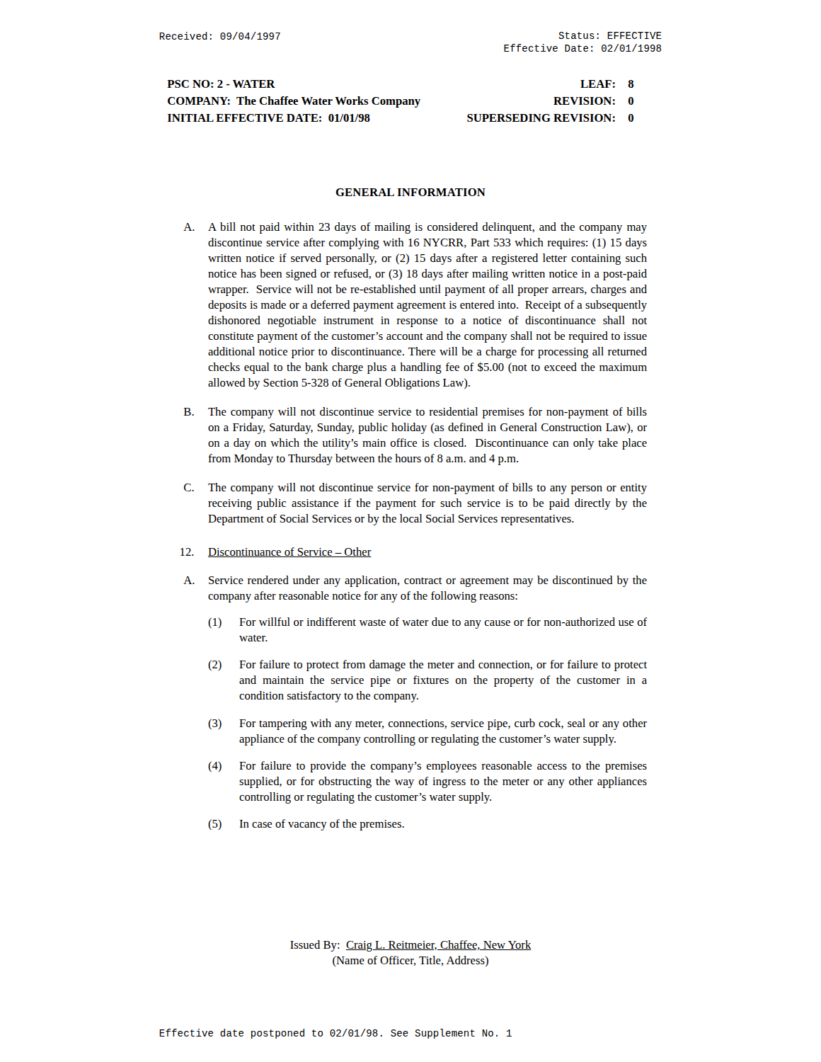Received: 09/04/1997
Status: EFFECTIVE Effective Date: 02/01/1998
PSC NO: 2 - WATER
COMPANY: The Chaffee Water Works Company
INITIAL EFFECTIVE DATE: 01/01/98
| LEAF: | 8 |
| REVISION: | 0 |
| SUPERSEDING REVISION: | 0 |
GENERAL INFORMATION
A. A bill not paid within 23 days of mailing is considered delinquent, and the company may discontinue service after complying with 16 NYCRR, Part 533 which requires: (1) 15 days written notice if served personally, or (2) 15 days after a registered letter containing such notice has been signed or refused, or (3) 18 days after mailing written notice in a post-paid wrapper. Service will not be re-established until payment of all proper arrears, charges and deposits is made or a deferred payment agreement is entered into. Receipt of a subsequently dishonored negotiable instrument in response to a notice of discontinuance shall not constitute payment of the customer’s account and the company shall not be required to issue additional notice prior to discontinuance. There will be a charge for processing all returned checks equal to the bank charge plus a handling fee of $5.00 (not to exceed the maximum allowed by Section 5-328 of General Obligations Law).
B. The company will not discontinue service to residential premises for non-payment of bills on a Friday, Saturday, Sunday, public holiday (as defined in General Construction Law), or on a day on which the utility’s main office is closed. Discontinuance can only take place from Monday to Thursday between the hours of 8 a.m. and 4 p.m.
C. The company will not discontinue service for non-payment of bills to any person or entity receiving public assistance if the payment for such service is to be paid directly by the Department of Social Services or by the local Social Services representatives.
12. Discontinuance of Service – Other
A. Service rendered under any application, contract or agreement may be discontinued by the company after reasonable notice for any of the following reasons:
(1) For willful or indifferent waste of water due to any cause or for non-authorized use of water.
(2) For failure to protect from damage the meter and connection, or for failure to protect and maintain the service pipe or fixtures on the property of the customer in a condition satisfactory to the company.
(3) For tampering with any meter, connections, service pipe, curb cock, seal or any other appliance of the company controlling or regulating the customer’s water supply.
(4) For failure to provide the company’s employees reasonable access to the premises supplied, or for obstructing the way of ingress to the meter or any other appliances controlling or regulating the customer’s water supply.
(5) In case of vacancy of the premises.
Issued By: Craig L. Reitmeier, Chaffee, New York
(Name of Officer, Title, Address)
Effective date postponed to 02/01/98. See Supplement No. 1